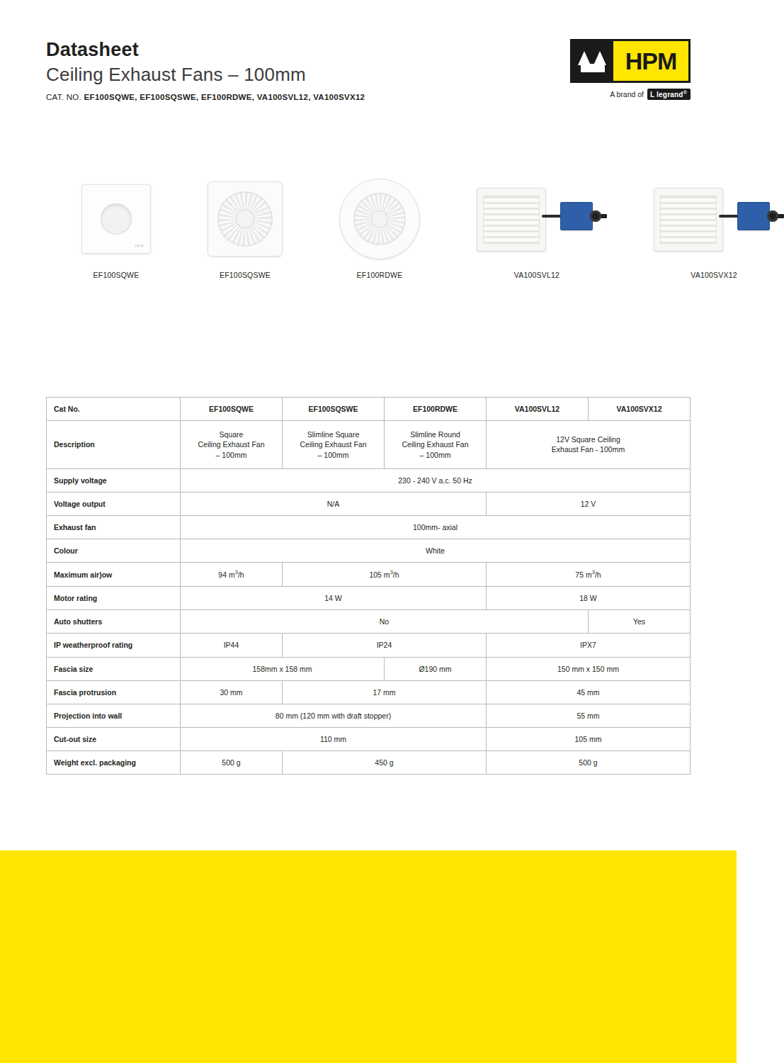Datasheet
Ceiling Exhaust Fans – 100mm
CAT. NO. EF100SQWE, EF100SQSWE, EF100RDWE, VA100SVL12, VA100SVX12
HPM
A brand of L legrand®
HPM
EF100SQWE
EF100SQSWE
EF100RDWE
VA100SVL12
VA100SVX12
| Cat No. | EF100SQWE | EF100SQSWE | EF100RDWE | VA100SVL12 | VA100SVX12 |
| --- | --- | --- | --- | --- | --- |
| Description | Square Ceiling Exhaust Fan – 100mm | Slimline Square Ceiling Exhaust Fan – 100mm | Slimline Round Ceiling Exhaust Fan – 100mm | 12V Square Ceiling Exhaust Fan - 100mm |
| Supply voltage | 230 - 240 V a.c. 50 Hz |
| Voltage output | N/A | 12 V |
| Exhaust fan | 100mm- axial |
| Colour | White |
| Maximum air)ow | 94 m 3 /h | 105 m 3 /h | 75 m 3 /h |
| Motor rating | 14 W | 18 W |
| Auto shutters | No | Yes |
| IP weatherproof rating | IP44 | IP24 | IPX7 |
| Fascia size | 158mm x 158 mm | Ø190 mm | 150 mm x 150 mm |
| Fascia protrusion | 30 mm | 17 mm | 45 mm |
| Projection into wall | 80 mm (120 mm with draft stopper) | 55 mm |
| Cut-out size | 110 mm | 105 mm |
| Weight excl. packaging | 500 g | 450 g | 500 g |